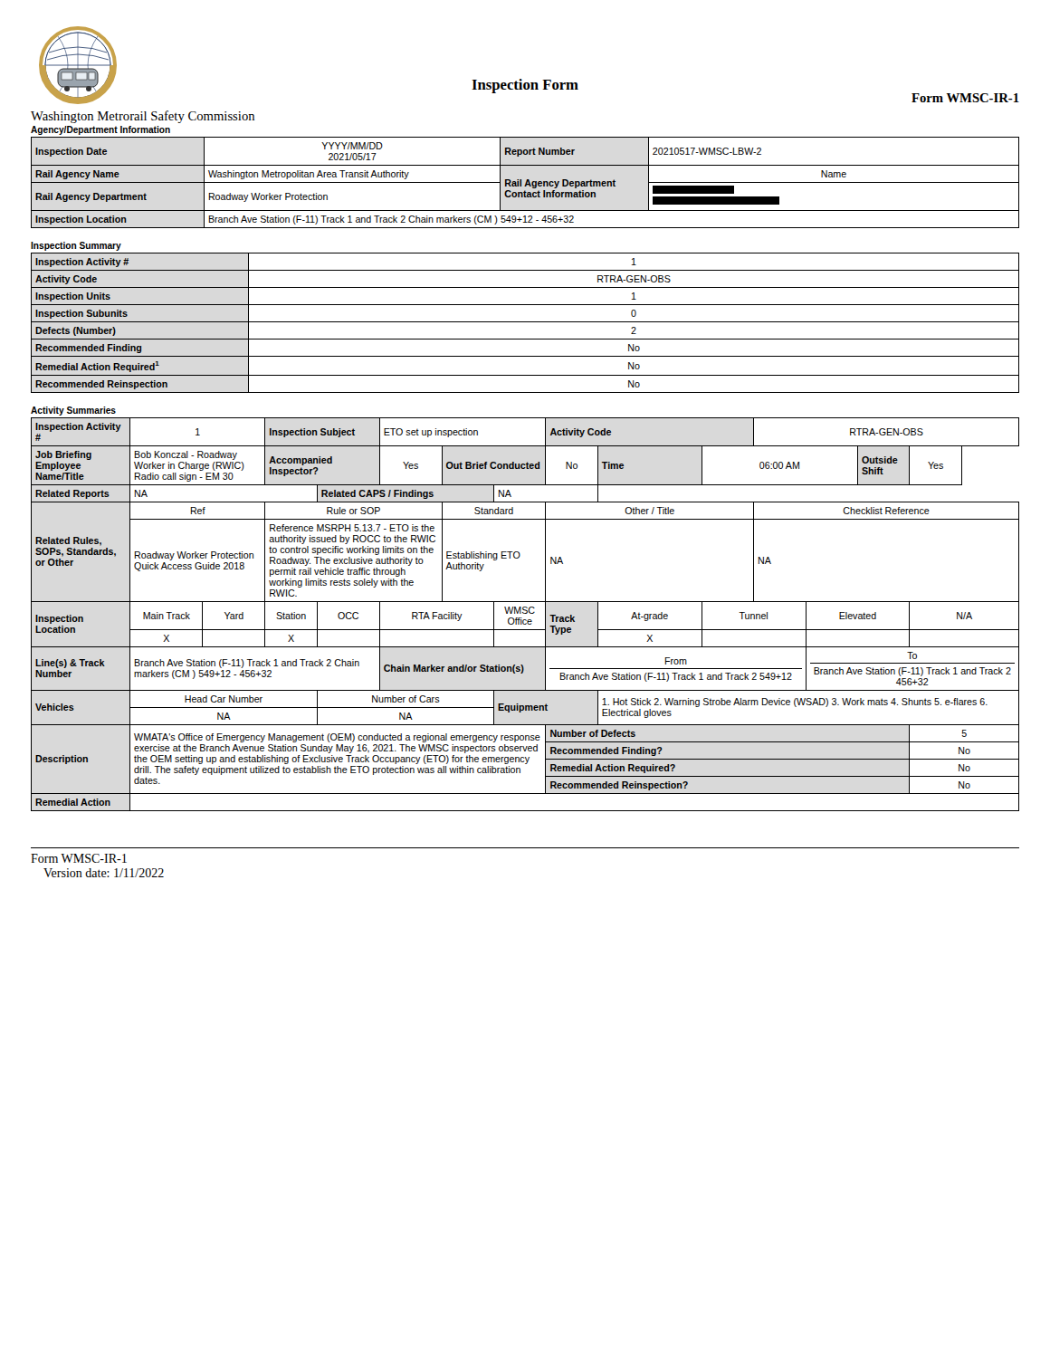Inspection Form
Form WMSC-IR-1
Washington Metrorail Safety Commission
Agency/Department Information
| Inspection Date | YYYY/MM/DD 2021/05/17 | Report Number | 20210517-WMSC-LBW-2 |
| Rail Agency Name | Washington Metropolitan Area Transit Authority | Rail Agency Department Contact Information | Name |
| Rail Agency Department | Roadway Worker Protection | |
| Inspection Location | Branch Ave Station (F-11) Track 1 and Track 2 Chain markers (CM ) 549+12 - 456+32 |
Inspection Summary
| Inspection Activity # | 1 |
| Activity Code | RTRA-GEN-OBS |
| Inspection Units | 1 |
| Inspection Subunits | 0 |
| Defects (Number) | 2 |
| Recommended Finding | No |
| Remedial Action Required 1 | No |
| Recommended Reinspection | No |
Activity Summaries
| Inspection Activity # | 1 | Inspection Subject | ETO set up inspection | Activity Code | RTRA-GEN-OBS |
| Job Briefing Employee Name/Title | Bob Konczal - Roadway Worker in Charge (RWIC) Radio call sign - EM 30 | Accompanied Inspector? | Yes | Out Brief Conducted | No | Time | 06:00 AM | Outside Shift | Yes |
| Related Reports | NA | Related CAPS / Findings | NA | |
| Related Rules, SOPs, Standards, or Other | Ref | Rule or SOP | Standard | Other / Title | Checklist Reference |
| Roadway Worker Protection Quick Access Guide 2018 | Reference MSRPH 5.13.7 - ETO is the authority issued by ROCC to the RWIC to control specific working limits on the Roadway. The exclusive authority to permit rail vehicle traffic through working limits rests solely with the RWIC. | Establishing ETO Authority | NA | NA |
| Inspection Location | Main Track | Yard | Station | OCC | RTA Facility | WMSC Office | Track Type | At-grade | Tunnel | Elevated | N/A |
| X | | X | | | | X | | | |
| Line(s) & Track Number | Branch Ave Station (F-11) Track 1 and Track 2 Chain markers (CM ) 549+12 - 456+32 | Chain Marker and/or Station(s) | From Branch Ave Station (F-11) Track 1 and Track 2 549+12 | To Branch Ave Station (F-11) Track 1 and Track 2 456+32 |
| Vehicles | Head Car Number | Number of Cars | Equipment | 1. Hot Stick 2. Warning Strobe Alarm Device (WSAD) 3. Work mats 4. Shunts 5. e-flares 6. Electrical gloves |
| NA | NA |
| Description | WMATA's Office of Emergency Management (OEM) conducted a regional emergency response exercise at the Branch Avenue Station Sunday May 16, 2021. The WMSC inspectors observed the OEM setting up and establishing of Exclusive Track Occupancy (ETO) for the emergency drill. The safety equipment utilized to establish the ETO protection was all within calibration dates. | Number of Defects | 5 |
| Recommended Finding? | No |
| Remedial Action Required? | No |
| Recommended Reinspection? | No |
| Remedial Action | |
Form WMSC-IR-1
Version date: 1/11/2022